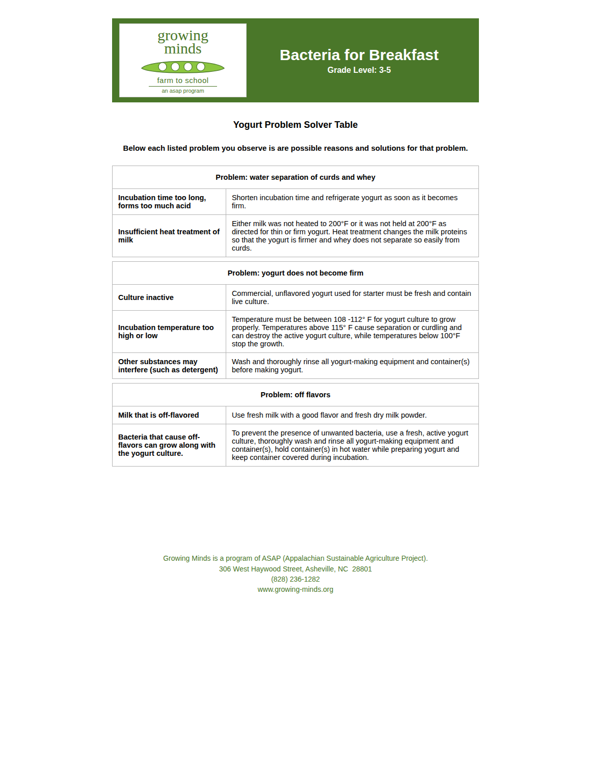growing minds farm to school
an asap program
Bacteria for Breakfast
Grade Level: 3-5
Yogurt Problem Solver Table
Below each listed problem you observe is are possible reasons and solutions for that problem.
| Problem: water separation of curds and whey |
| --- |
| Incubation time too long, forms too much acid | Shorten incubation time and refrigerate yogurt as soon as it becomes firm. |
| Insufficient heat treatment of milk | Either milk was not heated to 200°F or it was not held at 200°F as directed for thin or firm yogurt. Heat treatment changes the milk proteins so that the yogurt is firmer and whey does not separate so easily from curds. |
| Problem: yogurt does not become firm |
| Culture inactive | Commercial, unflavored yogurt used for starter must be fresh and contain live culture. |
| Incubation temperature too high or low | Temperature must be between 108 -112° F for yogurt culture to grow properly. Temperatures above 115° F cause separation or curdling and can destroy the active yogurt culture, while temperatures below 100°F stop the growth. |
| Other substances may interfere (such as detergent) | Wash and thoroughly rinse all yogurt-making equipment and container(s) before making yogurt. |
| Problem: off flavors |
| Milk that is off-flavored | Use fresh milk with a good flavor and fresh dry milk powder. |
| Bacteria that cause off-flavors can grow along with the yogurt culture. | To prevent the presence of unwanted bacteria, use a fresh, active yogurt culture, thoroughly wash and rinse all yogurt-making equipment and container(s), hold container(s) in hot water while preparing yogurt and keep container covered during incubation. |
Growing Minds is a program of ASAP (Appalachian Sustainable Agriculture Project).
306 West Haywood Street, Asheville, NC 28801
(828) 236-1282
www.growing-minds.org